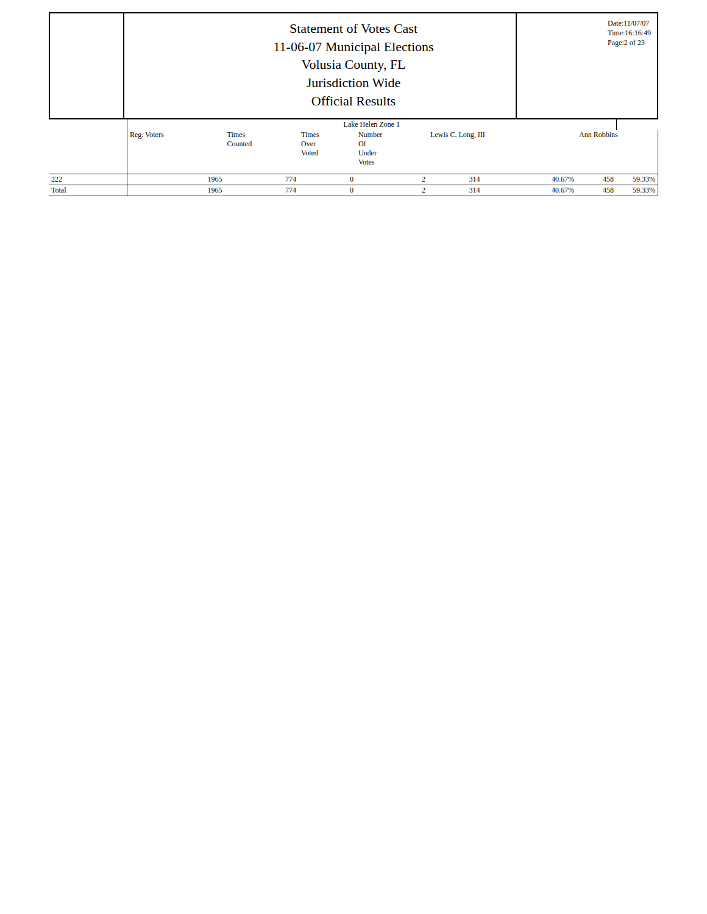Date:11/07/07
Time:16:16:49
Page:2 of 23
Statement of Votes Cast
11-06-07 Municipal Elections
Volusia County, FL
Jurisdiction Wide
Official Results
| | Lake Helen Zone 1 | |
| | Reg. Voters | Times Counted | Times Over Voted | Number Of Under Votes | Lewis C. Long, III | Ann Robbins |
| 222 | 1965 | 774 | 0 | 2 | 314 | 40.67% | 458 | 59.33% |
| Total | 1965 | 774 | 0 | 2 | 314 | 40.67% | 458 | 59.33% |